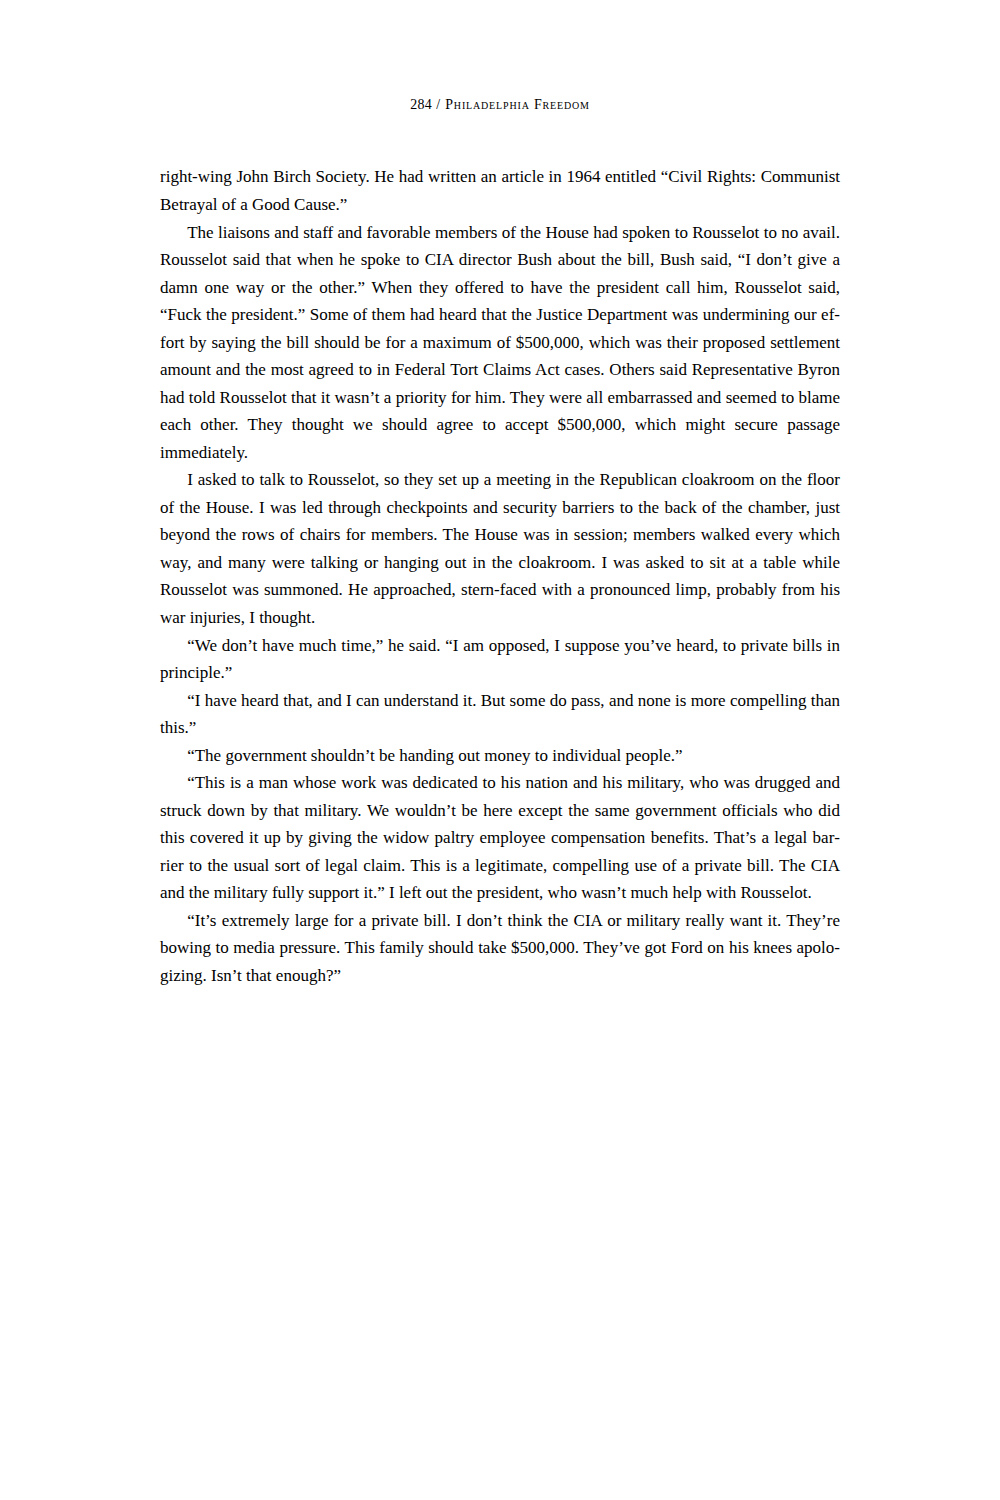284 / Philadelphia Freedom
right-wing John Birch Society. He had written an article in 1964 entitled “Civil Rights: Communist Betrayal of a Good Cause.”
The liaisons and staff and favorable members of the House had spoken to Rousselot to no avail. Rousselot said that when he spoke to CIA director Bush about the bill, Bush said, “I don’t give a damn one way or the other.” When they offered to have the president call him, Rousselot said, “Fuck the president.” Some of them had heard that the Justice Department was undermining our effort by saying the bill should be for a maximum of $500,000, which was their proposed settlement amount and the most agreed to in Federal Tort Claims Act cases. Others said Representative Byron had told Rousselot that it wasn’t a priority for him. They were all embarrassed and seemed to blame each other. They thought we should agree to accept $500,000, which might secure passage immediately.
I asked to talk to Rousselot, so they set up a meeting in the Republican cloakroom on the floor of the House. I was led through checkpoints and security barriers to the back of the chamber, just beyond the rows of chairs for members. The House was in session; members walked every which way, and many were talking or hanging out in the cloakroom. I was asked to sit at a table while Rousselot was summoned. He approached, stern-faced with a pronounced limp, probably from his war injuries, I thought.
“We don’t have much time,” he said. “I am opposed, I suppose you’ve heard, to private bills in principle.”
“I have heard that, and I can understand it. But some do pass, and none is more compelling than this.”
“The government shouldn’t be handing out money to individual people.”
“This is a man whose work was dedicated to his nation and his military, who was drugged and struck down by that military. We wouldn’t be here except the same government officials who did this covered it up by giving the widow paltry employee compensation benefits. That’s a legal barrier to the usual sort of legal claim. This is a legitimate, compelling use of a private bill. The CIA and the military fully support it.” I left out the president, who wasn’t much help with Rousselot.
“It’s extremely large for a private bill. I don’t think the CIA or military really want it. They’re bowing to media pressure. This family should take $500,000. They’ve got Ford on his knees apologizing. Isn’t that enough?”